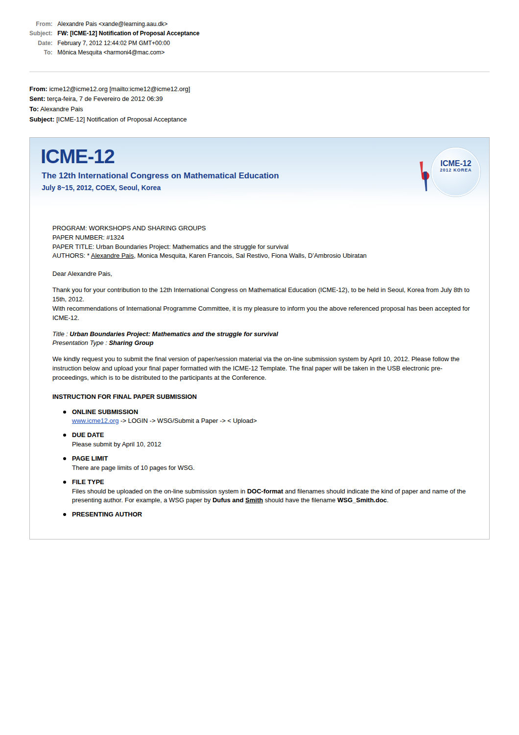| From: | Alexandre Pais <xande@learning.aau.dk> |
| Subject: | FW: [ICME-12] Notification of Proposal Acceptance |
| Date: | February 7, 2012 12:44:02 PM GMT+00:00 |
| To: | Mônica Mesquita <harmoni4@mac.com> |
From: icme12@icme12.org [mailto:icme12@icme12.org]
Sent: terça-feira, 7 de Fevereiro de 2012 06:39
To: Alexandre Pais
Subject: [ICME-12] Notification of Proposal Acceptance
ICME-12
The 12th International Congress on Mathematical Education
July 8~15, 2012, COEX, Seoul, Korea
ICME-122012 KOREA
PROGRAM: WORKSHOPS AND SHARING GROUPS
PAPER NUMBER: #1324
PAPER TITLE: Urban Boundaries Project: Mathematics and the struggle for survival
AUTHORS: * Alexandre Pais, Monica Mesquita, Karen Francois, Sal Restivo, Fiona Walls, D’Ambrosio Ubiratan
Dear Alexandre Pais,
Thank you for your contribution to the 12th International Congress on Mathematical Education (ICME-12), to be held in Seoul, Korea from July 8th to 15th, 2012.
With recommendations of International Programme Committee, it is my pleasure to inform you the above referenced proposal has been accepted for ICME-12.
Title : Urban Boundaries Project: Mathematics and the struggle for survival
Presentation Type : Sharing Group
We kindly request you to submit the final version of paper/session material via the on-line submission system by April 10, 2012. Please follow the instruction below and upload your final paper formatted with the ICME-12 Template. The final paper will be taken in the USB electronic pre-proceedings, which is to be distributed to the participants at the Conference.
INSTRUCTION FOR FINAL PAPER SUBMISSION
ONLINE SUBMISSION www.icme12.org -> LOGIN -> WSG/Submit a Paper -> < Upload>
DUE DATE Please submit by April 10, 2012
PAGE LIMIT There are page limits of 10 pages for WSG.
FILE TYPE Files should be uploaded on the on-line submission system in DOC-format and filenames should indicate the kind of paper and name of the presenting author. For example, a WSG paper by Dufus and Smith should have the filename WSG_Smith.doc.
PRESENTING AUTHOR